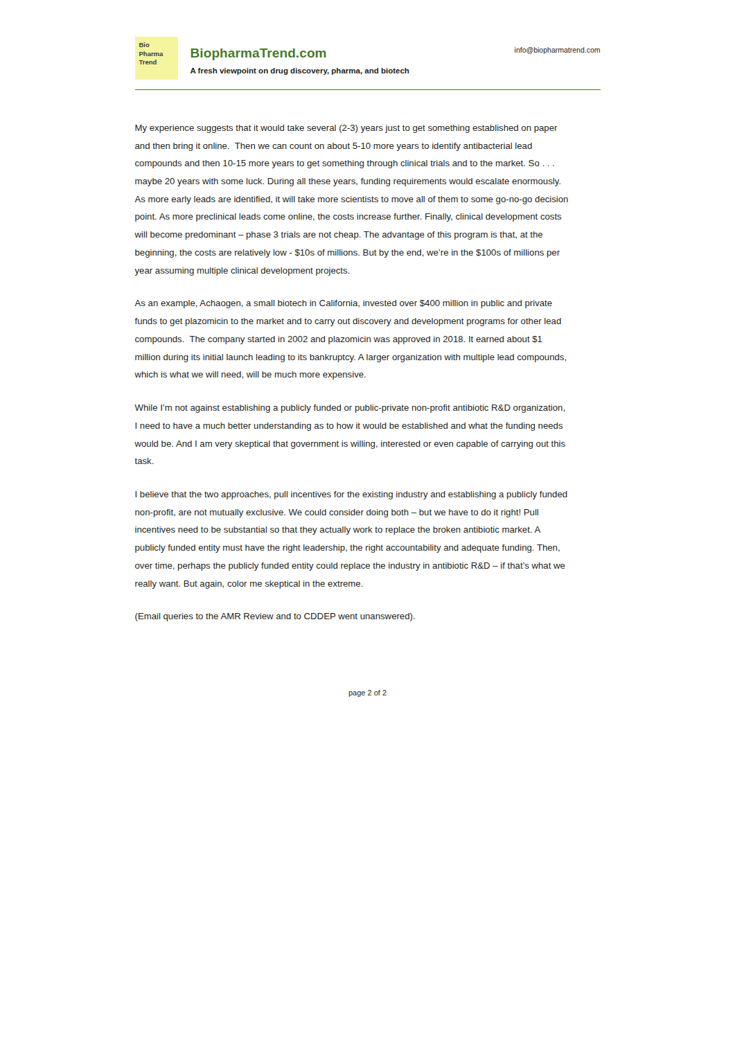Bio
Pharma
Trend
BiopharmaTrend.com
A fresh viewpoint on drug discovery, pharma, and biotech
info@biopharmatrend.com
My experience suggests that it would take several (2-3) years just to get something established on paper and then bring it online. Then we can count on about 5-10 more years to identify antibacterial lead compounds and then 10-15 more years to get something through clinical trials and to the market. So . . . maybe 20 years with some luck. During all these years, funding requirements would escalate enormously. As more early leads are identified, it will take more scientists to move all of them to some go-no-go decision point. As more preclinical leads come online, the costs increase further. Finally, clinical development costs will become predominant – phase 3 trials are not cheap. The advantage of this program is that, at the beginning, the costs are relatively low - $10s of millions. But by the end, we’re in the $100s of millions per year assuming multiple clinical development projects.
As an example, Achaogen, a small biotech in California, invested over $400 million in public and private funds to get plazomicin to the market and to carry out discovery and development programs for other lead compounds. The company started in 2002 and plazomicin was approved in 2018. It earned about $1 million during its initial launch leading to its bankruptcy. A larger organization with multiple lead compounds, which is what we will need, will be much more expensive.
While I’m not against establishing a publicly funded or public-private non-profit antibiotic R&D organization, I need to have a much better understanding as to how it would be established and what the funding needs would be. And I am very skeptical that government is willing, interested or even capable of carrying out this task.
I believe that the two approaches, pull incentives for the existing industry and establishing a publicly funded non-profit, are not mutually exclusive. We could consider doing both – but we have to do it right! Pull incentives need to be substantial so that they actually work to replace the broken antibiotic market. A publicly funded entity must have the right leadership, the right accountability and adequate funding. Then, over time, perhaps the publicly funded entity could replace the industry in antibiotic R&D – if that’s what we really want. But again, color me skeptical in the extreme.
(Email queries to the AMR Review and to CDDEP went unanswered).
page 2 of 2